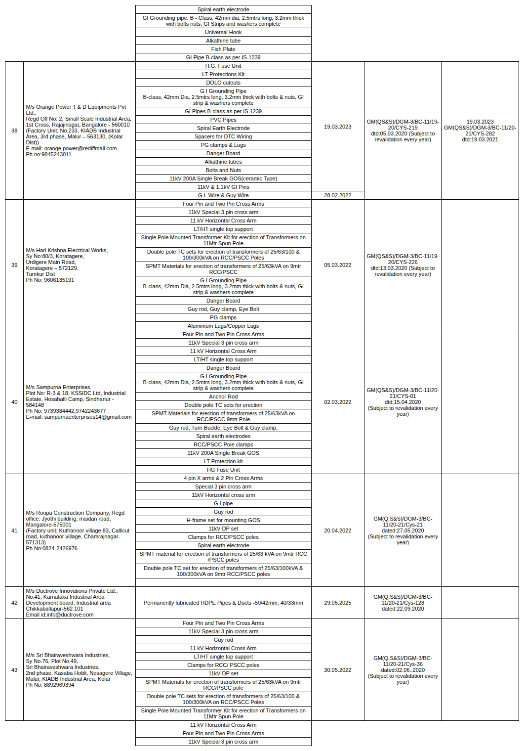| | | Spiral earth electrode | | | |
| | | GI Grounding pipe, B - Class, 42mm dia, 2.5mtrs long, 3.2mm thick with bolts nuts, GI Strips and washers complete | | | |
| | | Universal Hook | | | |
| | | Alkathine tube | | | |
| | | Fish Plate | | | |
| | | GI Pipe B-class as per IS-1239 | | | |
| 38 | M/s Orange Power T & D Equipments Pvt Ltd., Regd Off No: 2, Small Scale Industrial Area, 1st Cross, Rajajinagar, Bangalore - 560010 (Factory Unit: No.233, KIADB Industrial Area, 3rd phase, Malur – 563130, (Kolar Dist)) E-mail: orange.power@rediffmail.com Ph no:9845243011. | H.G. Fuse Unit | 19.03.2023 | GM(QS&S)/DGM-3/BC-11/19-20/CYS-219 dtd:05.03.2020 (Subject to revalidation every year) | 19.03.2023 GM(QS&S)/DGM-3/BC-11/20-21/CYS-282 dtd:19.03.2021 |
| LT Protections Kit |
| DOLO cutouts |
| G I Grounding Pipe B-class, 42mm Dia, 2.5mtrs long, 3.2mm thick with bolts & nuts, GI strip & washers complete |
| GI Pipes B-class as per IS 1239 |
| PVC Pipes |
| Spiral Earth Electrode |
| Spacers for DTC Wiring |
| PG clamps & Lugs |
| Danger Board |
| Alkathine tubes |
| Bolts and Nuts |
| 11kV 200A Single Break GOS(ceramic Type) |
| 11kV & 1.1kV GI Pins |
| G.I. Wire & Guy Wire | 28.02.2022 |
| 39 | M/s Hari Krishna Electrical Works, Sy No:80/3, Koratagere, Urdigere Main Road, Koratagere – 572129, Tumkur Dist Ph No: 9606135191 | Four Pin and Two Pin Cross Arms | 05.03.2022 | GM(QS&S)/DGM-3/BC-11/19-20/CYS-226 dtd:13.03.2020 (Subject to revalidation every year) | |
| 11kV Special 3 pin cross arm |
| 11 kV Horizontal Cross Arm |
| LT/HT single top support |
| Single Pole Mounted Transformer Kit for erection of Transformers on 11Mtr Spun Pole |
| Double pole TC sets for erection of transformers of 25/63/100 & 100/300kVA on RCC/PSCC Poles |
| SPMT Materials for erection of transformers of 25/63kVA on 9mtr RCC/PSCC |
| G I Grounding Pipe B-class, 42mm Dia, 2.5mtrs long, 3.2mm thick with bolts & nuts, GI strip & washers complete |
| Danger Board |
| Guy rod, Guy clamp, Eye Bolt |
| PG clamps |
| Aluminium Lugs/Copper Lugs |
| 40 | M/s Sampurna Enterprises, Plot No: R-3 & 18, KSSIDC Ltd, Industrial Estate, Hosahalli Camp, Sindhanur - 584148 Ph No: 9739384442,9742243677 E-mail: sampurnaenterprises14@gmail.com | Four Pin and Two Pin Cross Arms | 02.03.2022 | GM(QS&S)/DGM-3/BC-11/20-21/CYS-01 dtd:15.04.2020 (Subject to revalidation every year) | |
| 11kV Special 3 pin cross arm |
| 11 kV Horizontal Cross Arm |
| LT/HT single top support |
| Danger Board |
| G I Grounding Pipe B-class, 42mm Dia, 2.5mtrs long, 3.2mm thick with bolts & nuts, GI strip & washers complete |
| Anchor Rod |
| Double pole TC sets for erection |
| SPMT Materials for erection of transformers of 25/63kVA on RCC/PSCC 9mtr Pole |
| Guy rod, Turn Buckle, Eye Bolt & Guy clamp, |
| Spiral earth electrodes |
| RCC/PSCC Pole clamps |
| 11kV 200A Single Break GOS |
| LT Protection kit |
| HG Fuse Unit |
| 41 | M/s Roopa Construction Company, Regd office: Jyothi building, maidan road, Mangalore-575001 (Factory unit: Kuthanoor village 83, Callicut road, kuthanoor village, Chamrajnagar-571313) Ph No:0824-2426976 | 4 pin X arms & 2 Pin Cross Arms | 20.04.2022 | GM(Q,S&S)/DGM-3/BC-11/20-21/Cys-21 dated:27.05.2020 (Subject to revalidation every year) | |
| Special 3 pin cross arm |
| 11kV Horizontal cross arm |
| G.I pipe |
| Guy rod |
| H-frame set for mounting GOS |
| 11kV DP set |
| Clamps for RCC/PSCC poles |
| Spiral earth electrode |
| SPMT material for erection of transformers of 25/63 kVA on 9mtr RCC /PSCC poles |
| Double pole TC set for erection of transformers of 25/63/100kVA & 100/300kVA on 9mtr RCC/PSCC poles |
| 42 | M/s Ductrove Innovations Private Ltd., No:41, Karnataka Industrial Area Development board, Industrial area Chikkaballapur-562 101 Email id:info@ductrove.com | Permanently lubricated HDPE Pipes & Ducts -50/42mm, 40/33mm | 29.05.2025 | GM(Q,S&S)/DGM-3/BC-11/20-21/Cys-128 dated:22.09.2020 | |
| 43 | M/s Sri Bhairaveshwara Industries, Sy No.76, Plot No.49, Sri Bhairaveshwara Industries, 2nd phase, Kasaba Hobli, Nosagere Village, Malur, KIADB Industrial Area, Kolar Ph No: 8892969394 | Four Pin and Two Pin Cross Arms | 30.05.2022 | GM(Q,S&S)/DGM-3/BC-11/20-21/Cys-36 dated:02.06..2020 (Subject to revalidation every year) | |
| 11kV Special 3 pin cross arm |
| Guy rod |
| 11 kV Horizontal Cross Arm |
| LT/HT single top support |
| Clamps for RCC/ PSCC poles |
| 11kV DP set |
| SPMT Materials for erection of transformers of 25/63kVA on 9mtr RCC/PSCC pole |
| Double pole TC sets for erection of transformers of 25/63/100 & 100/300kVA on RCC/PSCC Poles |
| Single Pole Mounted Transformer Kit for erection of Transformers on 11Mtr Spun Pole |
| | | 11 kV Horizontal Cross Arm | | | |
| | | Four Pin and Two Pin Cross Arms | | | |
| | | 11kV Special 3 pin cross arm | | | |